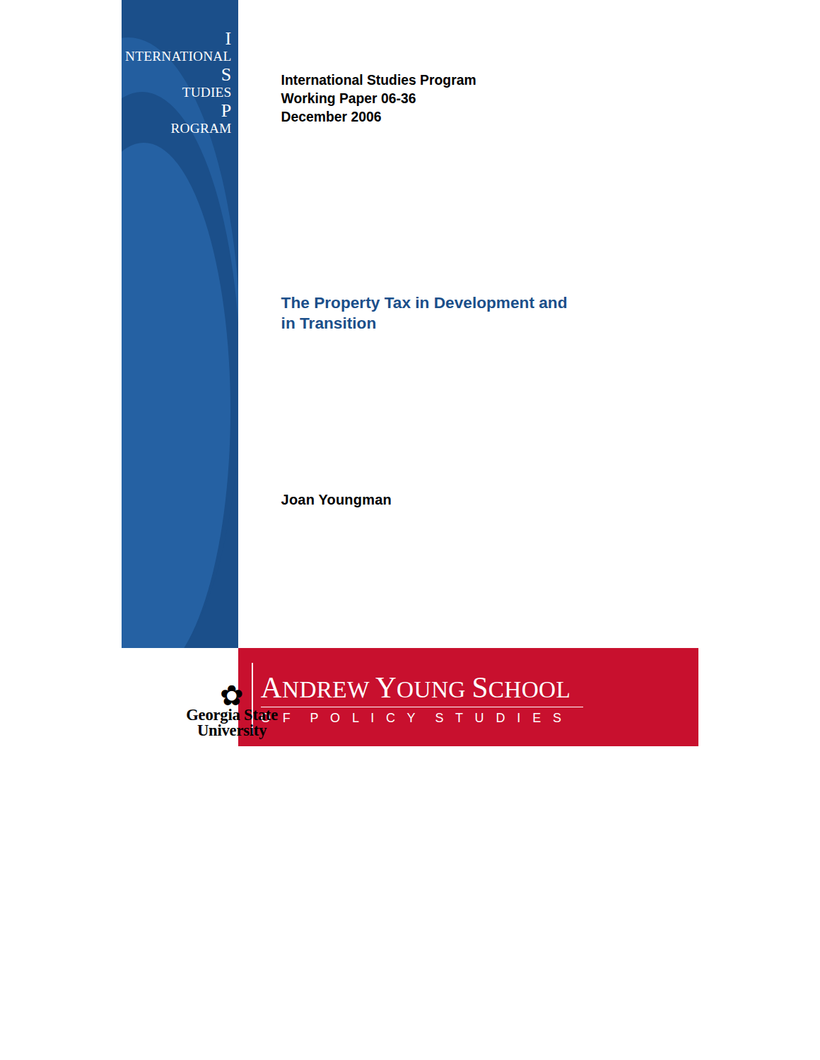INTERNATIONAL STUDIES PROGRAM
International Studies Program
Working Paper 06-36
December 2006
The Property Tax in Development and in Transition
Joan Youngman
✿
Georgia State University
ANDREW YOUNG SCHOOL
O F P O L I C Y S T U D I E S